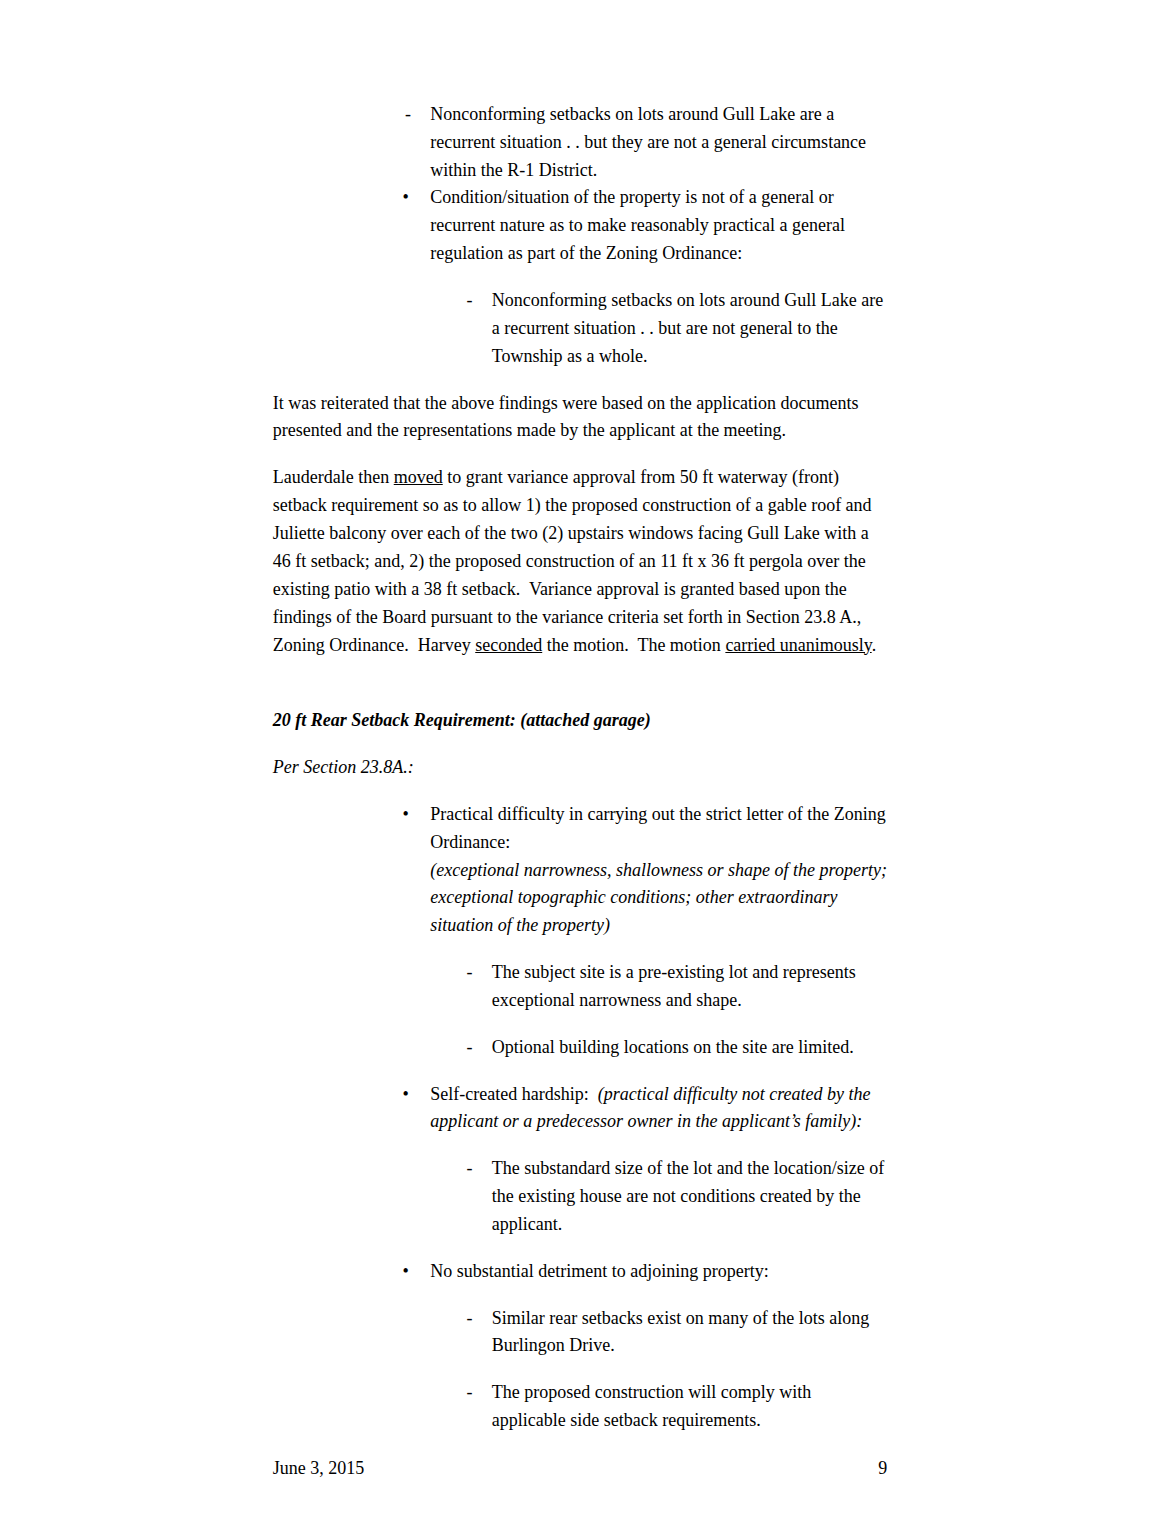Nonconforming setbacks on lots around Gull Lake are a recurrent situation . . but they are not a general circumstance within the R-1 District.
Condition/situation of the property is not of a general or recurrent nature as to make reasonably practical a general regulation as part of the Zoning Ordinance:
Nonconforming setbacks on lots around Gull Lake are a recurrent situation . . but are not general to the Township as a whole.
It was reiterated that the above findings were based on the application documents presented and the representations made by the applicant at the meeting.
Lauderdale then moved to grant variance approval from 50 ft waterway (front) setback requirement so as to allow 1) the proposed construction of a gable roof and Juliette balcony over each of the two (2) upstairs windows facing Gull Lake with a 46 ft setback; and, 2) the proposed construction of an 11 ft x 36 ft pergola over the existing patio with a 38 ft setback. Variance approval is granted based upon the findings of the Board pursuant to the variance criteria set forth in Section 23.8 A., Zoning Ordinance. Harvey seconded the motion. The motion carried unanimously.
20 ft Rear Setback Requirement: (attached garage)
Per Section 23.8A.:
Practical difficulty in carrying out the strict letter of the Zoning Ordinance:
(exceptional narrowness, shallowness or shape of the property; exceptional topographic conditions; other extraordinary situation of the property)
The subject site is a pre-existing lot and represents exceptional narrowness and shape.
Optional building locations on the site are limited.
Self-created hardship: (practical difficulty not created by the applicant or a predecessor owner in the applicant’s family):
The substandard size of the lot and the location/size of the existing house are not conditions created by the applicant.
No substantial detriment to adjoining property:
Similar rear setbacks exist on many of the lots along Burlingon Drive.
The proposed construction will comply with applicable side setback requirements.
June 3, 2015 9